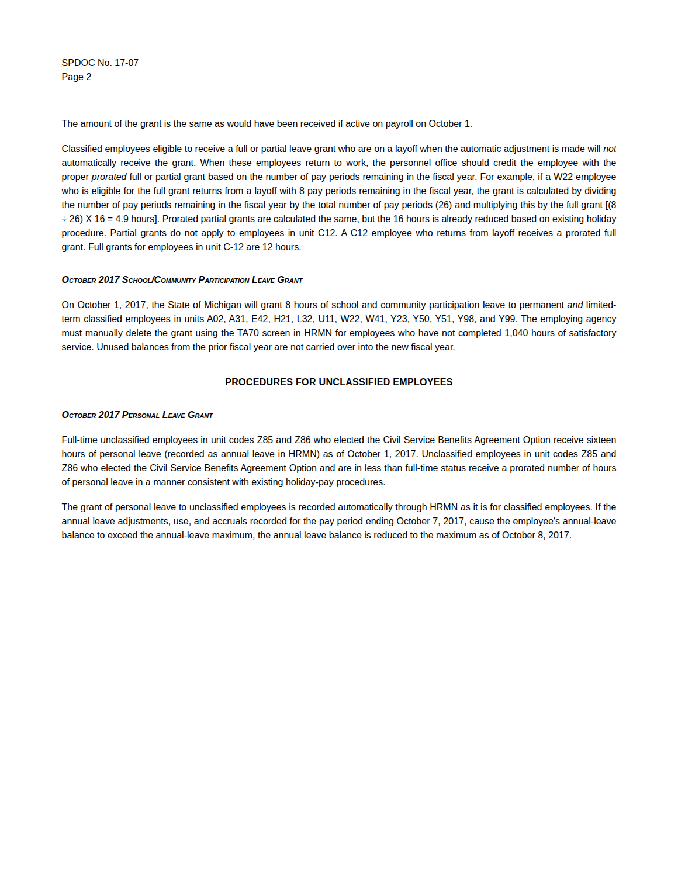SPDOC No. 17-07
Page 2
The amount of the grant is the same as would have been received if active on payroll on October 1.
Classified employees eligible to receive a full or partial leave grant who are on a layoff when the automatic adjustment is made will not automatically receive the grant. When these employees return to work, the personnel office should credit the employee with the proper prorated full or partial grant based on the number of pay periods remaining in the fiscal year. For example, if a W22 employee who is eligible for the full grant returns from a layoff with 8 pay periods remaining in the fiscal year, the grant is calculated by dividing the number of pay periods remaining in the fiscal year by the total number of pay periods (26) and multiplying this by the full grant [(8 ÷ 26) X 16 = 4.9 hours]. Prorated partial grants are calculated the same, but the 16 hours is already reduced based on existing holiday procedure. Partial grants do not apply to employees in unit C12. A C12 employee who returns from layoff receives a prorated full grant. Full grants for employees in unit C-12 are 12 hours.
October 2017 School/Community Participation Leave Grant
On October 1, 2017, the State of Michigan will grant 8 hours of school and community participation leave to permanent and limited-term classified employees in units A02, A31, E42, H21, L32, U11, W22, W41, Y23, Y50, Y51, Y98, and Y99. The employing agency must manually delete the grant using the TA70 screen in HRMN for employees who have not completed 1,040 hours of satisfactory service. Unused balances from the prior fiscal year are not carried over into the new fiscal year.
PROCEDURES FOR UNCLASSIFIED EMPLOYEES
October 2017 Personal Leave Grant
Full-time unclassified employees in unit codes Z85 and Z86 who elected the Civil Service Benefits Agreement Option receive sixteen hours of personal leave (recorded as annual leave in HRMN) as of October 1, 2017. Unclassified employees in unit codes Z85 and Z86 who elected the Civil Service Benefits Agreement Option and are in less than full-time status receive a prorated number of hours of personal leave in a manner consistent with existing holiday-pay procedures.
The grant of personal leave to unclassified employees is recorded automatically through HRMN as it is for classified employees. If the annual leave adjustments, use, and accruals recorded for the pay period ending October 7, 2017, cause the employee's annual-leave balance to exceed the annual-leave maximum, the annual leave balance is reduced to the maximum as of October 8, 2017.